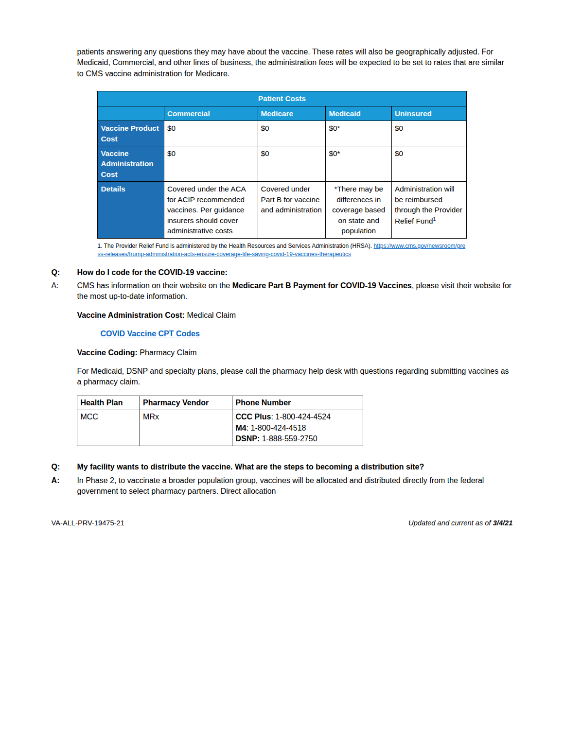patients answering any questions they may have about the vaccine. These rates will also be geographically adjusted. For Medicaid, Commercial, and other lines of business, the administration fees will be expected to be set to rates that are similar to CMS vaccine administration for Medicare.
| Patient Costs |
| --- |
| | Commercial | Medicare | Medicaid | Uninsured |
| Vaccine Product Cost | $0 | $0 | $0* | $0 |
| Vaccine Administration Cost | $0 | $0 | $0* | $0 |
| Details | Covered under the ACA for ACIP recommended vaccines. Per guidance insurers should cover administrative costs | Covered under Part B for vaccine and administration | *There may be differences in coverage based on state and population | Administration will be reimbursed through the Provider Relief Fund 1 |
1. The Provider Relief Fund is administered by the Health Resources and Services Administration (HRSA). https://www.cms.gov/newsroom/press-releases/trump-administration-acts-ensure-coverage-life-saving-covid-19-vaccines-therapeutics
Q:
How do I code for the COVID-19 vaccine:
A:
CMS has information on their website on the Medicare Part B Payment for COVID-19 Vaccines, please visit their website for the most up-to-date information.
Vaccine Administration Cost: Medical Claim
COVID Vaccine CPT Codes
Vaccine Coding: Pharmacy Claim
For Medicaid, DSNP and specialty plans, please call the pharmacy help desk with questions regarding submitting vaccines as a pharmacy claim.
| Health Plan | Pharmacy Vendor | Phone Number |
| --- | --- | --- |
| MCC | MRx | CCC Plus : 1-800-424-4524 M4 : 1-800-424-4518 DSNP: 1-888-559-2750 |
Q:
My facility wants to distribute the vaccine. What are the steps to becoming a distribution site?
A:
In Phase 2, to vaccinate a broader population group, vaccines will be allocated and distributed directly from the federal government to select pharmacy partners. Direct allocation
VA-ALL-PRV-19475-21
Updated and current as of 3/4/21